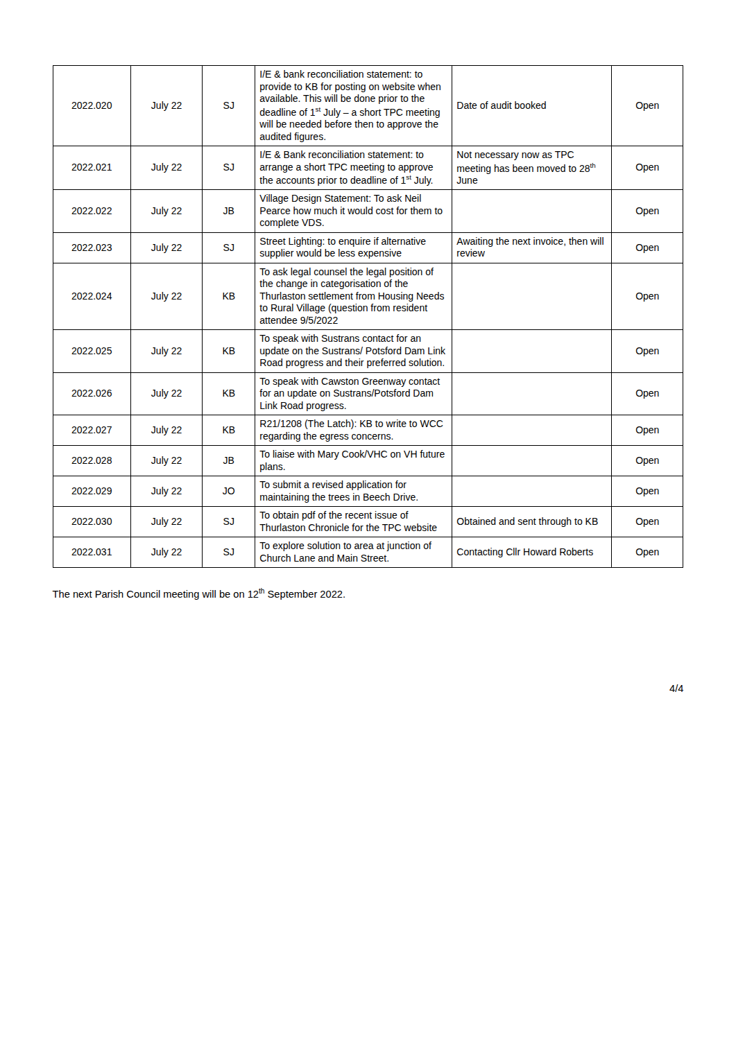| 2022.020 | July 22 | SJ | I/E & bank reconciliation statement: to provide to KB for posting on website when available. This will be done prior to the deadline of 1 st July – a short TPC meeting will be needed before then to approve the audited figures. | Date of audit booked | Open |
| 2022.021 | July 22 | SJ | I/E & Bank reconciliation statement: to arrange a short TPC meeting to approve the accounts prior to deadline of 1 st July. | Not necessary now as TPC meeting has been moved to 28 th June | Open |
| 2022.022 | July 22 | JB | Village Design Statement: To ask Neil Pearce how much it would cost for them to complete VDS. | | Open |
| 2022.023 | July 22 | SJ | Street Lighting: to enquire if alternative supplier would be less expensive | Awaiting the next invoice, then will review | Open |
| 2022.024 | July 22 | KB | To ask legal counsel the legal position of the change in categorisation of the Thurlaston settlement from Housing Needs to Rural Village (question from resident attendee 9/5/2022 | | Open |
| 2022.025 | July 22 | KB | To speak with Sustrans contact for an update on the Sustrans/ Potsford Dam Link Road progress and their preferred solution. | | Open |
| 2022.026 | July 22 | KB | To speak with Cawston Greenway contact for an update on Sustrans/Potsford Dam Link Road progress. | | Open |
| 2022.027 | July 22 | KB | R21/1208 (The Latch): KB to write to WCC regarding the egress concerns. | | Open |
| 2022.028 | July 22 | JB | To liaise with Mary Cook/VHC on VH future plans. | | Open |
| 2022.029 | July 22 | JO | To submit a revised application for maintaining the trees in Beech Drive. | | Open |
| 2022.030 | July 22 | SJ | To obtain pdf of the recent issue of Thurlaston Chronicle for the TPC website | Obtained and sent through to KB | Open |
| 2022.031 | July 22 | SJ | To explore solution to area at junction of Church Lane and Main Street. | Contacting Cllr Howard Roberts | Open |
The next Parish Council meeting will be on 12th September 2022.
4/4